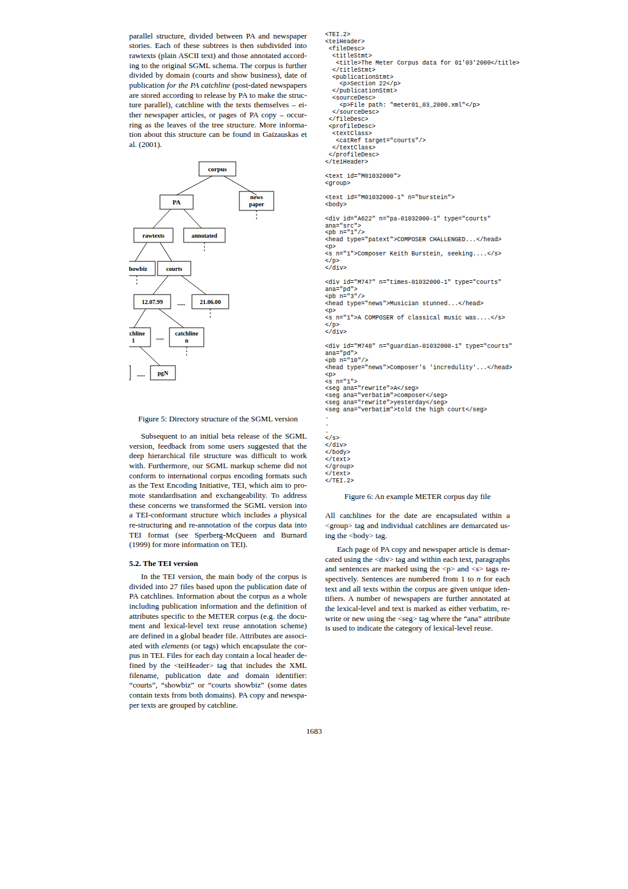parallel structure, divided between PA and newspaper stories. Each of these subtrees is then subdivided into rawtexts (plain ASCII text) and those annotated according to the original SGML schema. The corpus is further divided by domain (courts and show business), date of publication for the PA catchline (post-dated newspapers are stored according to release by PA to make the structure parallel), catchline with the texts themselves – either newspaper articles, or pages of PA copy – occurring as the leaves of the tree structure. More information about this structure can be found in Gaizauskas et al. (2001).
corpus PA news paper rawtexts annotated showbiz courts 12.07.99 ..... 21.06.00 catchline 1 ..... catchline n pg1 ..... pgN
Figure 5: Directory structure of the SGML version
Subsequent to an initial beta release of the SGML version, feedback from some users suggested that the deep hierarchical file structure was difficult to work with. Furthermore, our SGML markup scheme did not conform to international corpus encoding formats such as the Text Encoding Initiative, TEI, which aim to promote standardisation and exchangeability. To address these concerns we transformed the SGML version into a TEI-conformant structure which includes a physical re-structuring and re-annotation of the corpus data into TEI format (see Sperberg-McQueen and Burnard (1999) for more information on TEI).
5.2. The TEI version
In the TEI version, the main body of the corpus is divided into 27 files based upon the publication date of PA catchlines. Information about the corpus as a whole including publication information and the definition of attributes specific to the METER corpus (e.g. the document and lexical-level text reuse annotation scheme) are defined in a global header file. Attributes are associated with elements (or tags) which encapsulate the corpus in TEI. Files for each day contain a local header defined by the <teiHeader> tag that includes the XML filename, publication date and domain identifier: “courts”, “showbiz” or “courts showbiz” (some dates contain texts from both domains). PA copy and newspaper texts are grouped by catchline.
<TEI.2>
<teiHeader>
 <fileDesc>
  <titleStmt>
   <title>The Meter Corpus data for 01'03'2000</title>
  </titleStmt>
  <publicationStmt>
    <p>Section 22</p>
  </publicationStmt>
  <sourceDesc>
    <p>File path: "meter01_03_2000.xml"</p>
  </sourceDesc>
 </fileDesc>
 <profileDesc>
  <textClass>
   <catRef target="courts"/>
  </textClass>
 </profileDesc>
</teiHeader>

<text id="M01032000">
<group>

<text id="M01032000-1" n="burstein">
<body>

<div id="A622" n="pa-01032000-1" type="courts"
ana="src">
<pb n="1"/>
<head type="patext">COMPOSER CHALLENGED...</head>
<p>
<s n="1">Composer Keith Burstein, seeking....</s>
</p>
</div>

<div id="M747" n="times-01032000-1" type="courts"
ana="pd">
<pb n="3"/>
<head type="news">Musician stunned...</head>
<p>
<s n="1">A COMPOSER of classical music was....</s>
</p>
</div>

<div id="M748" n="guardian-01032000-1" type="courts"
ana="pd">
<pb n="10"/>
<head type="news">Composer's 'incredulity'...</head>
<p>
<s n="1">
<seg ana="rewrite">A</seg>
<seg ana="verbatim">composer</seg>
<seg ana="rewrite">yesterday</seg>
<seg ana="verbatim">told the high court</seg>
.
.
.
</s>
</div>
</body>
</text>
</group>
</text>
</TEI.2>
Figure 6: An example METER corpus day file
All catchlines for the date are encapsulated within a <group> tag and individual catchlines are demarcated using the <body> tag.
Each page of PA copy and newspaper article is demarcated using the <div> tag and within each text, paragraphs and sentences are marked using the <p> and <s> tags respectively. Sentences are numbered from 1 to n for each text and all texts within the corpus are given unique identifiers. A number of newspapers are further annotated at the lexical-level and text is marked as either verbatim, rewrite or new using the <seg> tag where the “ana” attribute is used to indicate the category of lexical-level reuse.
1683